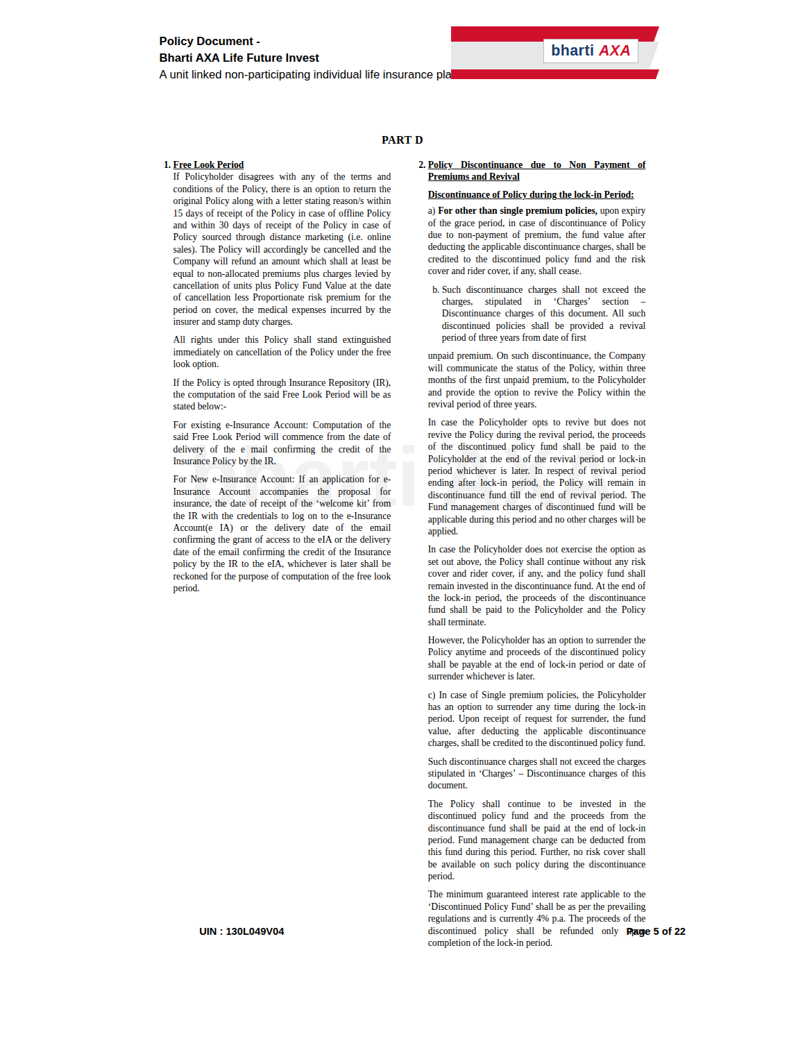bharti AXA
bharti AXA
Policy Document -
Bharti AXA Life Future Invest
A unit linked non-participating individual life insurance plan
PART D
Free Look Period
If Policyholder disagrees with any of the terms and conditions of the Policy, there is an option to return the original Policy along with a letter stating reason/s within 15 days of receipt of the Policy in case of offline Policy and within 30 days of receipt of the Policy in case of Policy sourced through distance marketing (i.e. online sales). The Policy will accordingly be cancelled and the Company will refund an amount which shall at least be equal to non-allocated premiums plus charges levied by cancellation of units plus Policy Fund Value at the date of cancellation less Proportionate risk premium for the period on cover, the medical expenses incurred by the insurer and stamp duty charges.
All rights under this Policy shall stand extinguished immediately on cancellation of the Policy under the free look option.
If the Policy is opted through Insurance Repository (IR), the computation of the said Free Look Period will be as stated below:-
For existing e-Insurance Account: Computation of the said Free Look Period will commence from the date of delivery of the e mail confirming the credit of the Insurance Policy by the IR.
For New e-Insurance Account: If an application for e-Insurance Account accompanies the proposal for insurance, the date of receipt of the ‘welcome kit’ from the IR with the credentials to log on to the e-Insurance Account(e IA) or the delivery date of the email confirming the grant of access to the eIA or the delivery date of the email confirming the credit of the Insurance policy by the IR to the eIA, whichever is later shall be reckoned for the purpose of computation of the free look period.
Policy Discontinuance due to Non Payment of Premiums and Revival Discontinuance of Policy during the lock-in Period:
a) For other than single premium policies, upon expiry of the grace period, in case of discontinuance of Policy due to non-payment of premium, the fund value after deducting the applicable discontinuance charges, shall be credited to the discontinued policy fund and the risk cover and rider cover, if any, shall cease.
Such discontinuance charges shall not exceed the charges, stipulated in ‘Charges’ section – Discontinuance charges of this document. All such discontinued policies shall be provided a revival period of three years from date of first
unpaid premium. On such discontinuance, the Company will communicate the status of the Policy, within three months of the first unpaid premium, to the Policyholder and provide the option to revive the Policy within the revival period of three years.
In case the Policyholder opts to revive but does not revive the Policy during the revival period, the proceeds of the discontinued policy fund shall be paid to the Policyholder at the end of the revival period or lock-in period whichever is later. In respect of revival period ending after lock-in period, the Policy will remain in discontinuance fund till the end of revival period. The Fund management charges of discontinued fund will be applicable during this period and no other charges will be applied.
In case the Policyholder does not exercise the option as set out above, the Policy shall continue without any risk cover and rider cover, if any, and the policy fund shall remain invested in the discontinuance fund. At the end of the lock-in period, the proceeds of the discontinuance fund shall be paid to the Policyholder and the Policy shall terminate.
However, the Policyholder has an option to surrender the Policy anytime and proceeds of the discontinued policy shall be payable at the end of lock-in period or date of surrender whichever is later.
c) In case of Single premium policies, the Policyholder has an option to surrender any time during the lock-in period. Upon receipt of request for surrender, the fund value, after deducting the applicable discontinuance charges, shall be credited to the discontinued policy fund.
Such discontinuance charges shall not exceed the charges stipulated in ‘Charges’ – Discontinuance charges of this document.
The Policy shall continue to be invested in the discontinued policy fund and the proceeds from the discontinuance fund shall be paid at the end of lock-in period. Fund management charge can be deducted from this fund during this period. Further, no risk cover shall be available on such policy during the discontinuance period.
The minimum guaranteed interest rate applicable to the ‘Discontinued Policy Fund’ shall be as per the prevailing regulations and is currently 4% p.a. The proceeds of the discontinued policy shall be refunded only upon completion of the lock-in period.
UIN : 130L049V04
Page 5 of 22